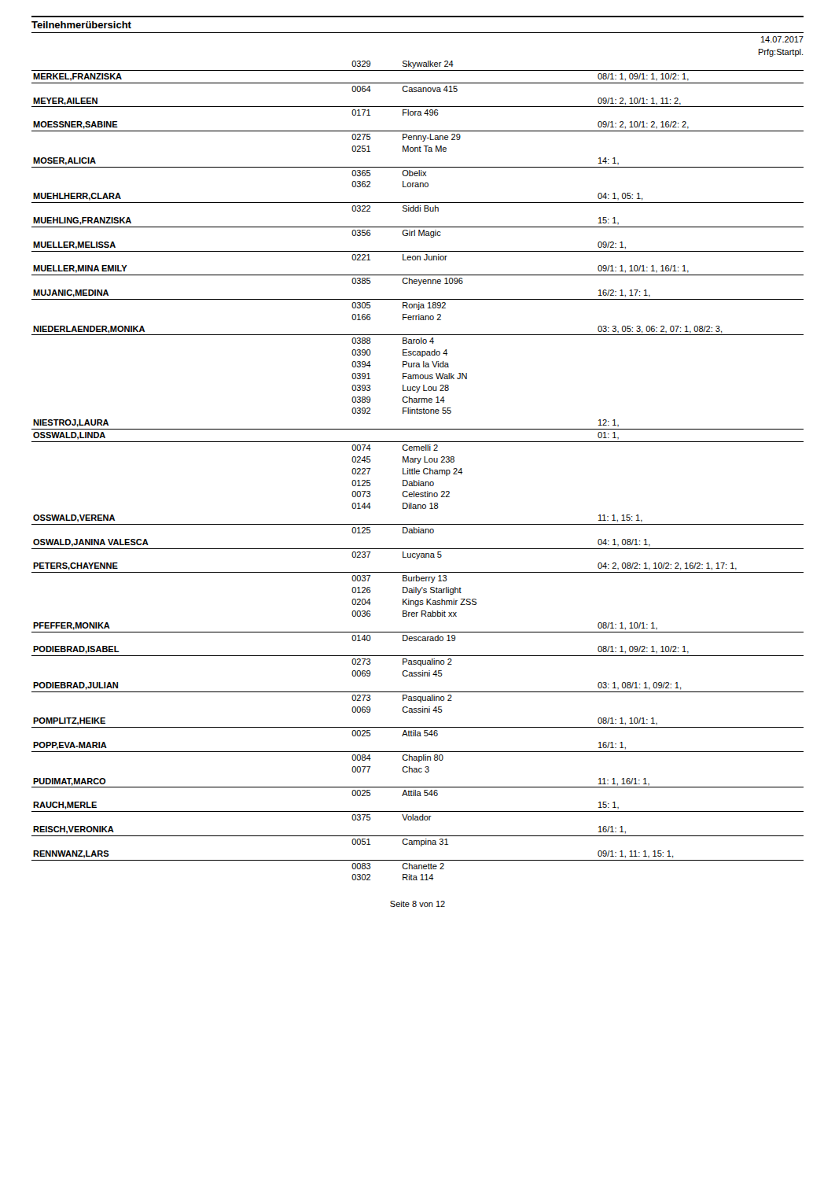Teilnehmerübersicht
14.07.2017
Prfg:Startpl.
| | 0329 | Skywalker 24 | |
| MERKEL,FRANZISKA | | | 08/1: 1, 09/1: 1, 10/2: 1, |
| | 0064 | Casanova 415 | |
| MEYER,AILEEN | | | 09/1: 2, 10/1: 1, 11: 2, |
| | 0171 | Flora 496 | |
| MOESSNER,SABINE | | | 09/1: 2, 10/1: 2, 16/2: 2, |
| | 0275 | Penny-Lane 29 | |
| | 0251 | Mont Ta Me | |
| MOSER,ALICIA | | | 14: 1, |
| | 0365 | Obelix | |
| | 0362 | Lorano | |
| MUEHLHERR,CLARA | | | 04: 1, 05: 1, |
| | 0322 | Siddi Buh | |
| MUEHLING,FRANZISKA | | | 15: 1, |
| | 0356 | Girl Magic | |
| MUELLER,MELISSA | | | 09/2: 1, |
| | 0221 | Leon Junior | |
| MUELLER,MINA EMILY | | | 09/1: 1, 10/1: 1, 16/1: 1, |
| | 0385 | Cheyenne 1096 | |
| MUJANIC,MEDINA | | | 16/2: 1, 17: 1, |
| | 0305 | Ronja 1892 | |
| | 0166 | Ferriano 2 | |
| NIEDERLAENDER,MONIKA | | | 03: 3, 05: 3, 06: 2, 07: 1, 08/2: 3, |
| | 0388 | Barolo 4 | |
| | 0390 | Escapado 4 | |
| | 0394 | Pura la Vida | |
| | 0391 | Famous Walk JN | |
| | 0393 | Lucy Lou 28 | |
| | 0389 | Charme 14 | |
| | 0392 | Flintstone 55 | |
| NIESTROJ,LAURA | | | 12: 1, |
| OSSWALD,LINDA | | | 01: 1, |
| | 0074 | Cemelli 2 | |
| | 0245 | Mary Lou 238 | |
| | 0227 | Little Champ 24 | |
| | 0125 | Dabiano | |
| | 0073 | Celestino 22 | |
| | 0144 | Dilano 18 | |
| OSSWALD,VERENA | | | 11: 1, 15: 1, |
| | 0125 | Dabiano | |
| OSWALD,JANINA VALESCA | | | 04: 1, 08/1: 1, |
| | 0237 | Lucyana 5 | |
| PETERS,CHAYENNE | | | 04: 2, 08/2: 1, 10/2: 2, 16/2: 1, 17: 1, |
| | 0037 | Burberry 13 | |
| | 0126 | Daily's Starlight | |
| | 0204 | Kings Kashmir ZSS | |
| | 0036 | Brer Rabbit xx | |
| PFEFFER,MONIKA | | | 08/1: 1, 10/1: 1, |
| | 0140 | Descarado 19 | |
| PODIEBRAD,ISABEL | | | 08/1: 1, 09/2: 1, 10/2: 1, |
| | 0273 | Pasqualino 2 | |
| | 0069 | Cassini 45 | |
| PODIEBRAD,JULIAN | | | 03: 1, 08/1: 1, 09/2: 1, |
| | 0273 | Pasqualino 2 | |
| | 0069 | Cassini 45 | |
| POMPLITZ,HEIKE | | | 08/1: 1, 10/1: 1, |
| | 0025 | Attila 546 | |
| POPP,EVA-MARIA | | | 16/1: 1, |
| | 0084 | Chaplin 80 | |
| | 0077 | Chac 3 | |
| PUDIMAT,MARCO | | | 11: 1, 16/1: 1, |
| | 0025 | Attila 546 | |
| RAUCH,MERLE | | | 15: 1, |
| | 0375 | Volador | |
| REISCH,VERONIKA | | | 16/1: 1, |
| | 0051 | Campina 31 | |
| RENNWANZ,LARS | | | 09/1: 1, 11: 1, 15: 1, |
| | 0083 | Chanette 2 | |
| | 0302 | Rita 114 | |
Seite 8 von 12